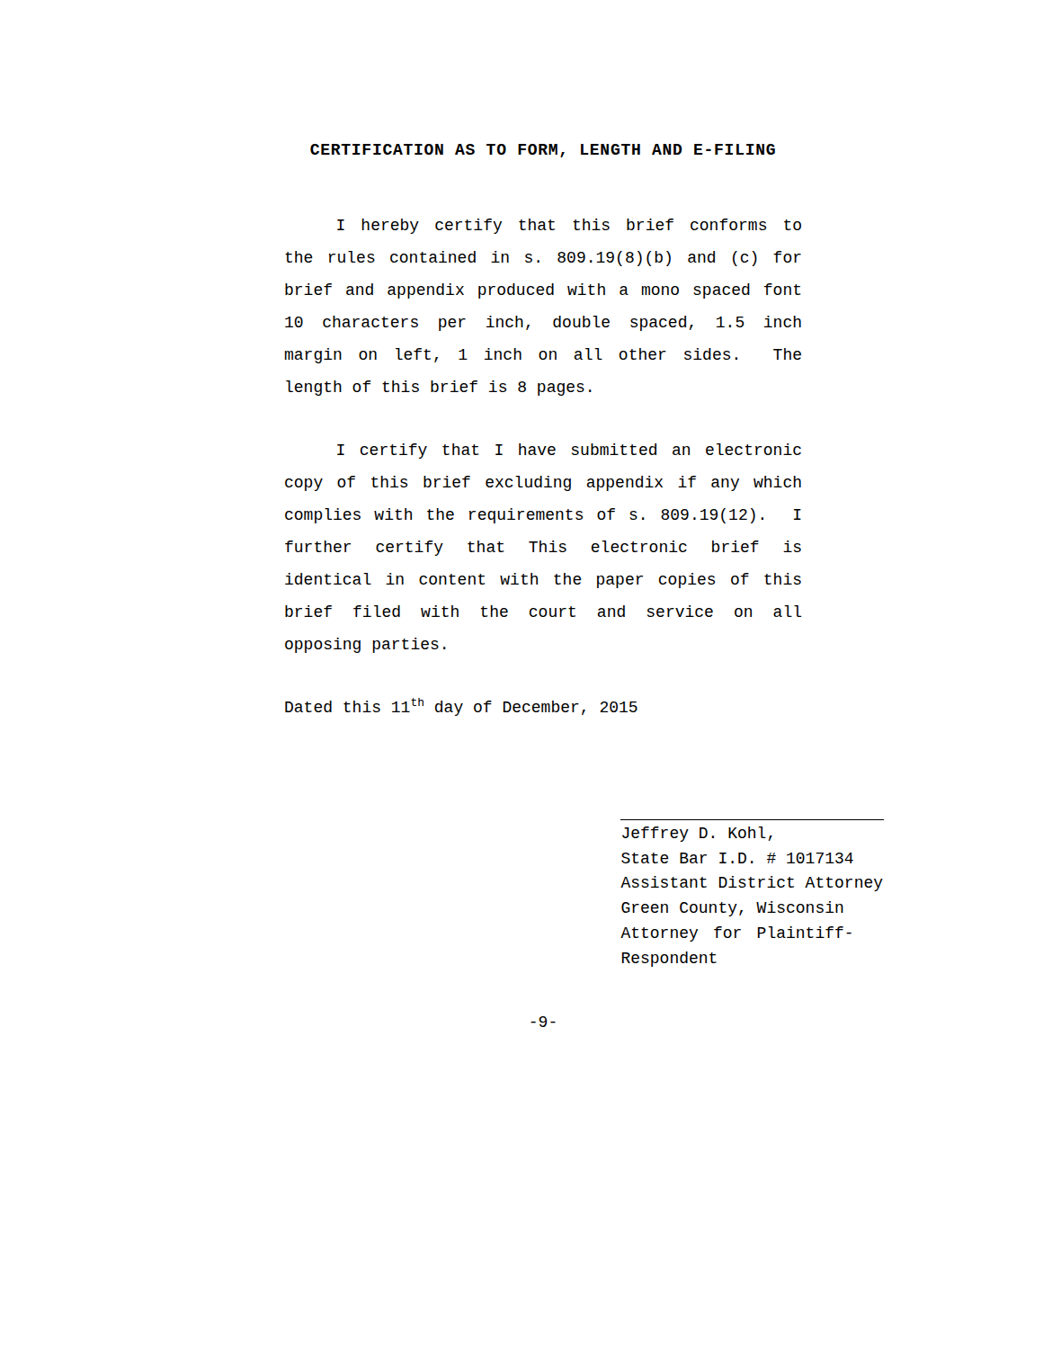CERTIFICATION AS TO FORM, LENGTH AND E-FILING
I hereby certify that this brief conforms to the rules contained in s. 809.19(8)(b) and (c) for brief and appendix produced with a mono spaced font 10 characters per inch, double spaced, 1.5 inch margin on left, 1 inch on all other sides. The length of this brief is 8 pages.
I certify that I have submitted an electronic copy of this brief excluding appendix if any which complies with the requirements of s. 809.19(12). I further certify that This electronic brief is identical in content with the paper copies of this brief filed with the court and service on all opposing parties.
Dated this 11th day of December, 2015
Jeffrey D. Kohl,
State Bar I.D. # 1017134
Assistant District Attorney
Green County, Wisconsin
Attorney for Plaintiff-
Respondent
-9-